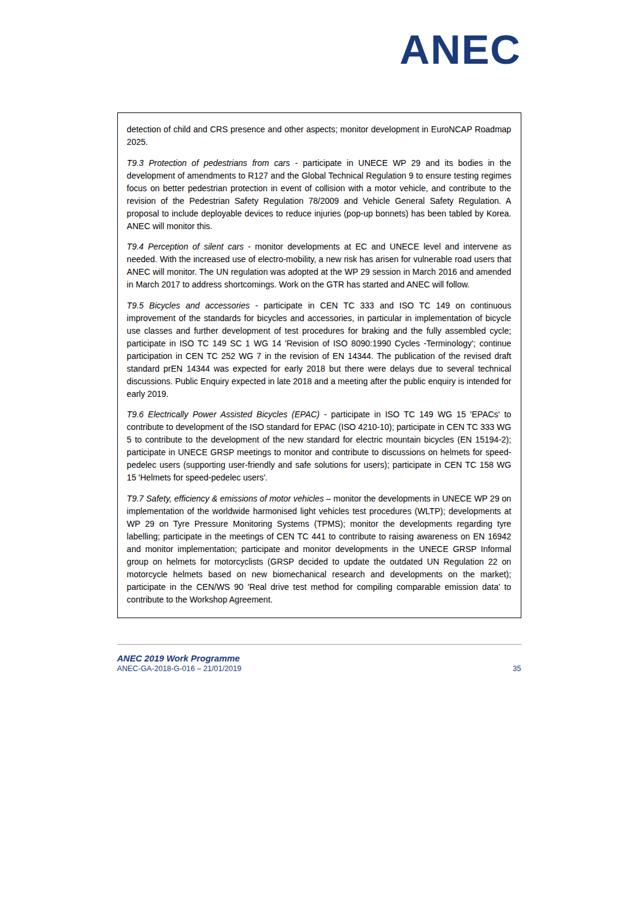ANEC
detection of child and CRS presence and other aspects; monitor development in EuroNCAP Roadmap 2025.
T9.3 Protection of pedestrians from cars - participate in UNECE WP 29 and its bodies in the development of amendments to R127 and the Global Technical Regulation 9 to ensure testing regimes focus on better pedestrian protection in event of collision with a motor vehicle, and contribute to the revision of the Pedestrian Safety Regulation 78/2009 and Vehicle General Safety Regulation. A proposal to include deployable devices to reduce injuries (pop-up bonnets) has been tabled by Korea. ANEC will monitor this.
T9.4 Perception of silent cars - monitor developments at EC and UNECE level and intervene as needed. With the increased use of electro-mobility, a new risk has arisen for vulnerable road users that ANEC will monitor. The UN regulation was adopted at the WP 29 session in March 2016 and amended in March 2017 to address shortcomings. Work on the GTR has started and ANEC will follow.
T9.5 Bicycles and accessories - participate in CEN TC 333 and ISO TC 149 on continuous improvement of the standards for bicycles and accessories, in particular in implementation of bicycle use classes and further development of test procedures for braking and the fully assembled cycle; participate in ISO TC 149 SC 1 WG 14 'Revision of ISO 8090:1990 Cycles -Terminology'; continue participation in CEN TC 252 WG 7 in the revision of EN 14344. The publication of the revised draft standard prEN 14344 was expected for early 2018 but there were delays due to several technical discussions. Public Enquiry expected in late 2018 and a meeting after the public enquiry is intended for early 2019.
T9.6 Electrically Power Assisted Bicycles (EPAC) - participate in ISO TC 149 WG 15 'EPACs' to contribute to development of the ISO standard for EPAC (ISO 4210-10); participate in CEN TC 333 WG 5 to contribute to the development of the new standard for electric mountain bicycles (EN 15194-2); participate in UNECE GRSP meetings to monitor and contribute to discussions on helmets for speed-pedelec users (supporting user-friendly and safe solutions for users); participate in CEN TC 158 WG 15 'Helmets for speed-pedelec users'.
T9.7 Safety, efficiency & emissions of motor vehicles – monitor the developments in UNECE WP 29 on implementation of the worldwide harmonised light vehicles test procedures (WLTP); developments at WP 29 on Tyre Pressure Monitoring Systems (TPMS); monitor the developments regarding tyre labelling; participate in the meetings of CEN TC 441 to contribute to raising awareness on EN 16942 and monitor implementation; participate and monitor developments in the UNECE GRSP Informal group on helmets for motorcyclists (GRSP decided to update the outdated UN Regulation 22 on motorcycle helmets based on new biomechanical research and developments on the market); participate in the CEN/WS 90 'Real drive test method for compiling comparable emission data' to contribute to the Workshop Agreement.
ANEC 2019 Work Programme
ANEC-GA-2018-G-016 – 21/01/2019 35